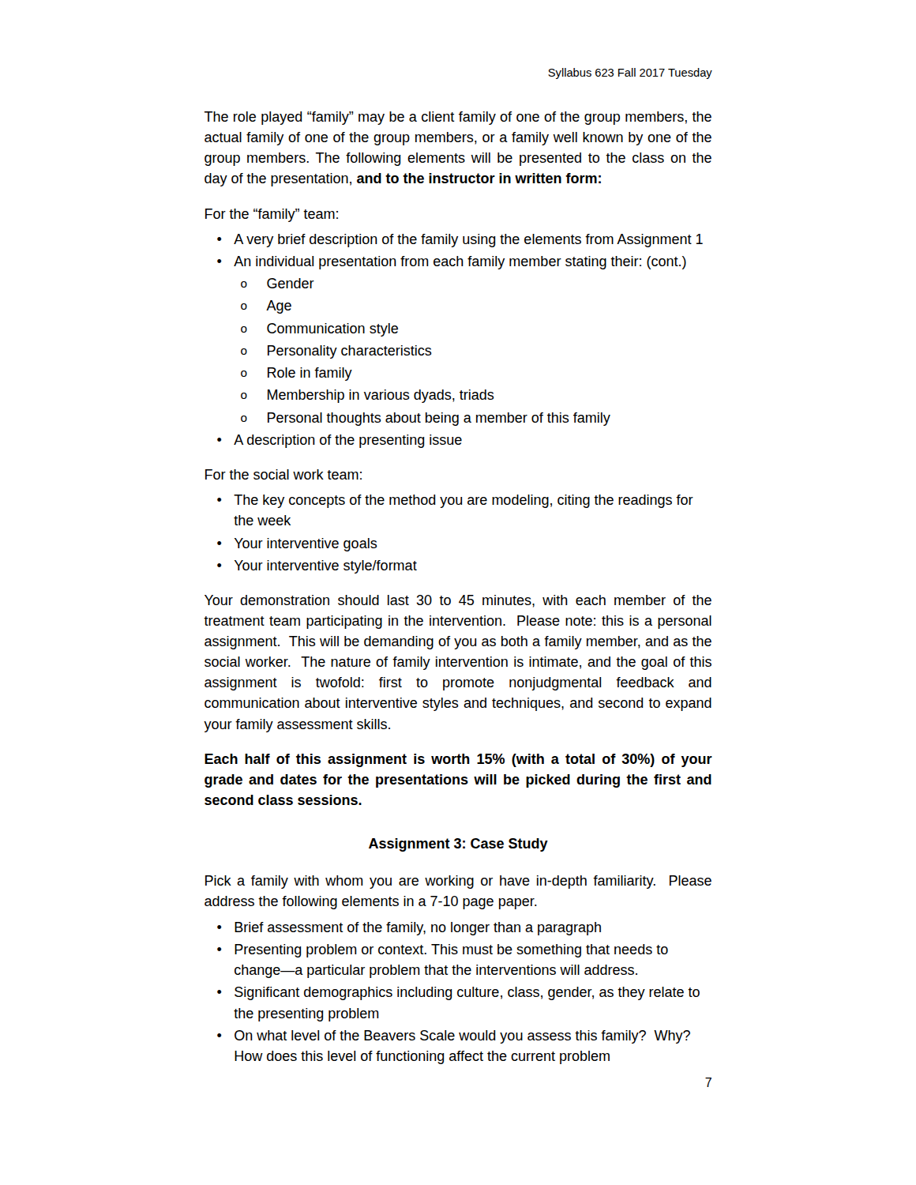Syllabus 623 Fall 2017 Tuesday
The role played “family” may be a client family of one of the group members, the actual family of one of the group members, or a family well known by one of the group members. The following elements will be presented to the class on the day of the presentation, and to the instructor in written form:
For the “family” team:
A very brief description of the family using the elements from Assignment 1
An individual presentation from each family member stating their: (cont.)
Gender
Age
Communication style
Personality characteristics
Role in family
Membership in various dyads, triads
Personal thoughts about being a member of this family
A description of the presenting issue
For the social work team:
The key concepts of the method you are modeling, citing the readings for the week
Your interventive goals
Your interventive style/format
Your demonstration should last 30 to 45 minutes, with each member of the treatment team participating in the intervention. Please note: this is a personal assignment. This will be demanding of you as both a family member, and as the social worker. The nature of family intervention is intimate, and the goal of this assignment is twofold: first to promote nonjudgmental feedback and communication about interventive styles and techniques, and second to expand your family assessment skills.
Each half of this assignment is worth 15% (with a total of 30%) of your grade and dates for the presentations will be picked during the first and second class sessions.
Assignment 3: Case Study
Pick a family with whom you are working or have in-depth familiarity. Please address the following elements in a 7-10 page paper.
Brief assessment of the family, no longer than a paragraph
Presenting problem or context. This must be something that needs to change—a particular problem that the interventions will address.
Significant demographics including culture, class, gender, as they relate to the presenting problem
On what level of the Beavers Scale would you assess this family? Why? How does this level of functioning affect the current problem
7